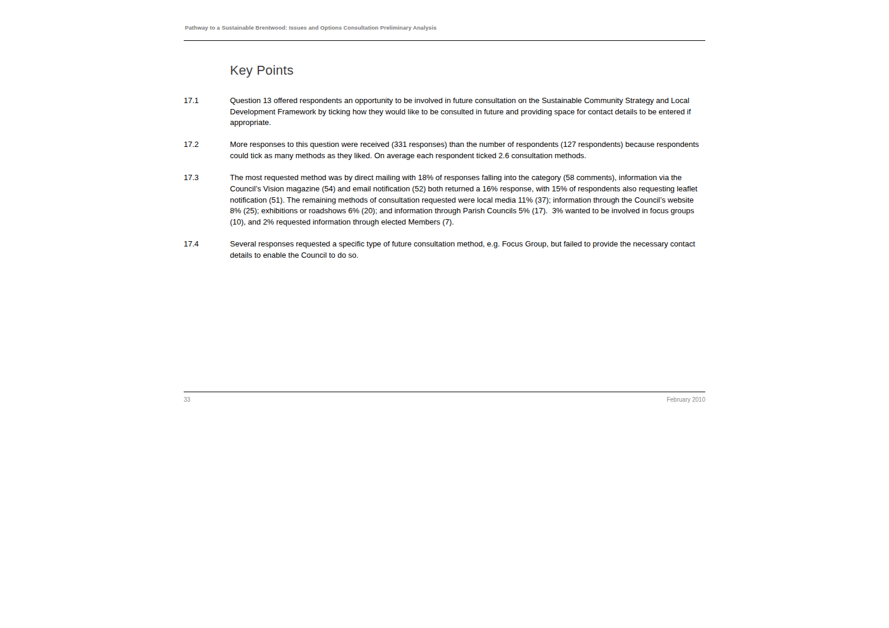Pathway to a Sustainable Brentwood: Issues and Options Consultation Preliminary Analysis
Key Points
17.1
Question 13 offered respondents an opportunity to be involved in future consultation on the Sustainable Community Strategy and Local Development Framework by ticking how they would like to be consulted in future and providing space for contact details to be entered if appropriate.
17.2
More responses to this question were received (331 responses) than the number of respondents (127 respondents) because respondents could tick as many methods as they liked. On average each respondent ticked 2.6 consultation methods.
17.3
The most requested method was by direct mailing with 18% of responses falling into the category (58 comments), information via the Council’s Vision magazine (54) and email notification (52) both returned a 16% response, with 15% of respondents also requesting leaflet notification (51). The remaining methods of consultation requested were local media 11% (37); information through the Council’s website 8% (25); exhibitions or roadshows 6% (20); and information through Parish Councils 5% (17). 3% wanted to be involved in focus groups (10), and 2% requested information through elected Members (7).
17.4
Several responses requested a specific type of future consultation method, e.g. Focus Group, but failed to provide the necessary contact details to enable the Council to do so.
33 February 2010